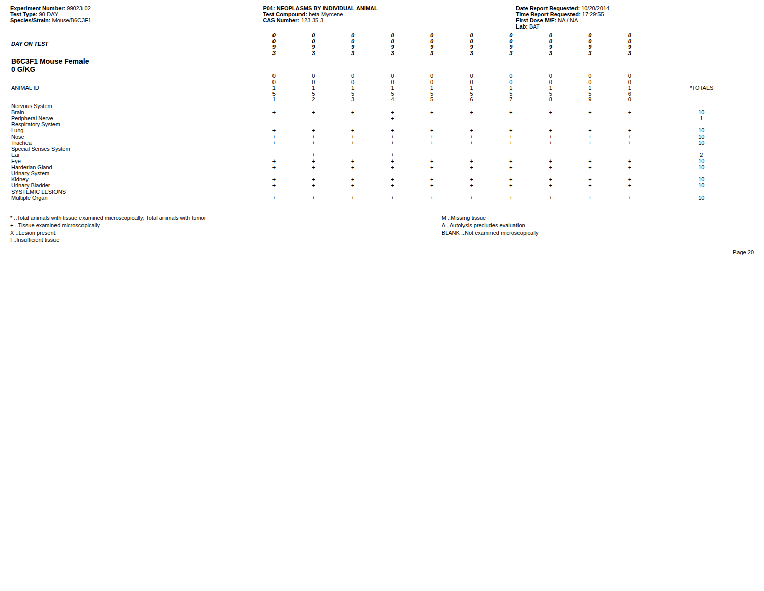| Experiment Number: 99023-02 Test Type: 90-DAY Species/Strain: Mouse/B6C3F1 | P04: NEOPLASMS BY INDIVIDUAL ANIMAL Test Compound: beta-Myrcene CAS Number: 123-35-3 | Date Report Requested: 10/20/2014 Time Report Requested: 17:29:55 First Dose M/F: NA / NA Lab: BAT |
| DAY ON TEST | 0 0 9 3 | 0 0 9 3 | 0 0 9 3 | 0 0 9 3 | 0 0 9 3 | 0 0 9 3 | 0 0 9 3 | 0 0 9 3 | 0 0 9 3 | 0 0 9 3 | |
| B6C3F1 Mouse Female | |
| 0 G/KG | |
| ANIMAL ID | 0 0 1 5 1 | 0 0 1 5 2 | 0 0 1 5 3 | 0 0 1 5 4 | 0 0 1 5 5 | 0 0 1 5 6 | 0 0 1 5 7 | 0 0 1 5 8 | 0 0 1 5 9 | 0 0 1 6 0 | *TOTALS |
| Nervous System | |
| Brain | + | + | + | + | + | + | + | + | + | + | 10 |
| Peripheral Nerve | | | | + | | | | | | | 1 |
| Respiratory System | |
| Lung | + | + | + | + | + | + | + | + | + | + | 10 |
| Nose | + | + | + | + | + | + | + | + | + | + | 10 |
| Trachea | + | + | + | + | + | + | + | + | + | + | 10 |
| Special Senses System | |
| Ear | | + | | + | | | | | | | 2 |
| Eye | + | + | + | + | + | + | + | + | + | + | 10 |
| Harderian Gland | + | + | + | + | + | + | + | + | + | + | 10 |
| Urinary System | |
| Kidney | + | + | + | + | + | + | + | + | + | + | 10 |
| Urinary Bladder | + | + | + | + | + | + | + | + | + | + | 10 |
| SYSTEMIC LESIONS | |
| Multiple Organ | + | + | + | + | + | + | + | + | + | + | 10 |
| * ..Total animals with tissue examined microscopically; Total animals with tumor + ..Tissue examined microscopically X ..Lesion present I ..Insufficient tissue | M ..Missing tissue A ..Autolysis precludes evaluation BLANK ..Not examined microscopically |
Page 20